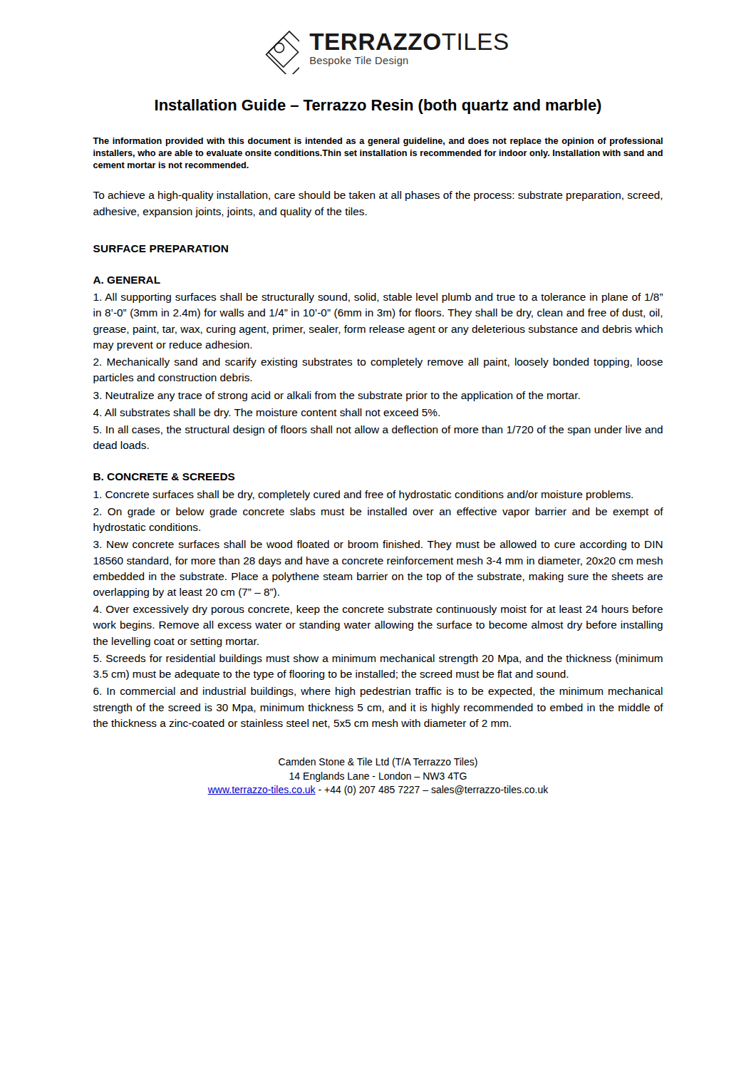TERRAZZOTILES
Bespoke Tile Design
Installation Guide – Terrazzo Resin (both quartz and marble)
The information provided with this document is intended as a general guideline, and does not replace the opinion of professional installers, who are able to evaluate onsite conditions.Thin set installation is recommended for indoor only. Installation with sand and cement mortar is not recommended.
To achieve a high-quality installation, care should be taken at all phases of the process: substrate preparation, screed, adhesive, expansion joints, joints, and quality of the tiles.
SURFACE PREPARATION
A. GENERAL
1. All supporting surfaces shall be structurally sound, solid, stable level plumb and true to a tolerance in plane of 1/8” in 8’-0” (3mm in 2.4m) for walls and 1/4” in 10’-0” (6mm in 3m) for floors. They shall be dry, clean and free of dust, oil, grease, paint, tar, wax, curing agent, primer, sealer, form release agent or any deleterious substance and debris which may prevent or reduce adhesion.
2. Mechanically sand and scarify existing substrates to completely remove all paint, loosely bonded topping, loose particles and construction debris.
3. Neutralize any trace of strong acid or alkali from the substrate prior to the application of the mortar.
4. All substrates shall be dry. The moisture content shall not exceed 5%.
5. In all cases, the structural design of floors shall not allow a deflection of more than 1/720 of the span under live and dead loads.
B. CONCRETE & SCREEDS
1. Concrete surfaces shall be dry, completely cured and free of hydrostatic conditions and/or moisture problems.
2. On grade or below grade concrete slabs must be installed over an effective vapor barrier and be exempt of hydrostatic conditions.
3. New concrete surfaces shall be wood floated or broom finished. They must be allowed to cure according to DIN 18560 standard, for more than 28 days and have a concrete reinforcement mesh 3-4 mm in diameter, 20x20 cm mesh embedded in the substrate. Place a polythene steam barrier on the top of the substrate, making sure the sheets are overlapping by at least 20 cm (7” – 8”).
4. Over excessively dry porous concrete, keep the concrete substrate continuously moist for at least 24 hours before work begins. Remove all excess water or standing water allowing the surface to become almost dry before installing the levelling coat or setting mortar.
5. Screeds for residential buildings must show a minimum mechanical strength 20 Mpa, and the thickness (minimum 3.5 cm) must be adequate to the type of flooring to be installed; the screed must be flat and sound.
6. In commercial and industrial buildings, where high pedestrian traffic is to be expected, the minimum mechanical strength of the screed is 30 Mpa, minimum thickness 5 cm, and it is highly recommended to embed in the middle of the thickness a zinc-coated or stainless steel net, 5x5 cm mesh with diameter of 2 mm.
Camden Stone & Tile Ltd (T/A Terrazzo Tiles)
14 Englands Lane - London – NW3 4TG
www.terrazzo-tiles.co.uk - +44 (0) 207 485 7227 – sales@terrazzo-tiles.co.uk